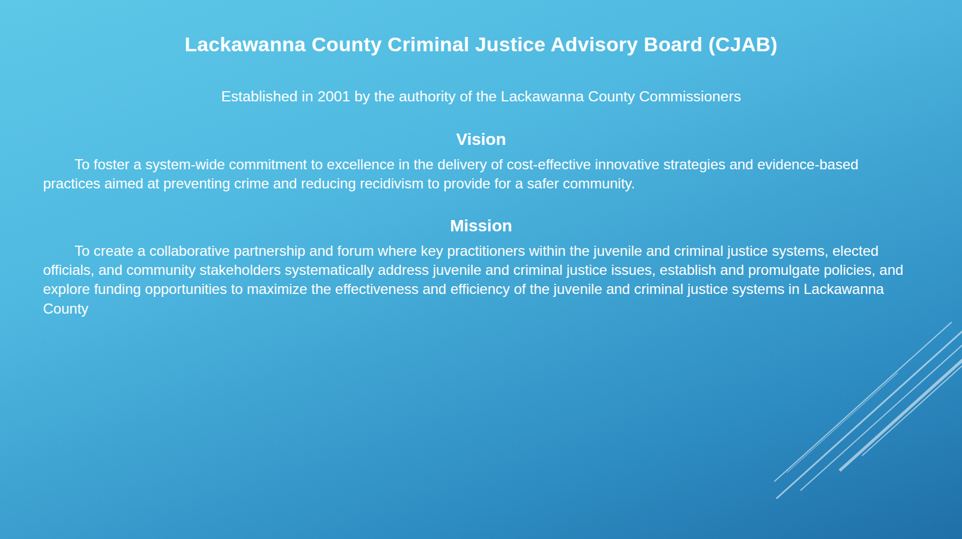Lackawanna County Criminal Justice Advisory Board (CJAB)
Established in 2001 by the authority of the Lackawanna County Commissioners
Vision
To foster a system-wide commitment to excellence in the delivery of cost-effective innovative strategies and evidence-based practices aimed at preventing crime and reducing recidivism to provide for a safer community.
Mission
To create a collaborative partnership and forum where key practitioners within the juvenile and criminal justice systems, elected officials, and community stakeholders systematically address juvenile and criminal justice issues, establish and promulgate policies, and explore funding opportunities to maximize the effectiveness and efficiency of the juvenile and criminal justice systems in Lackawanna County